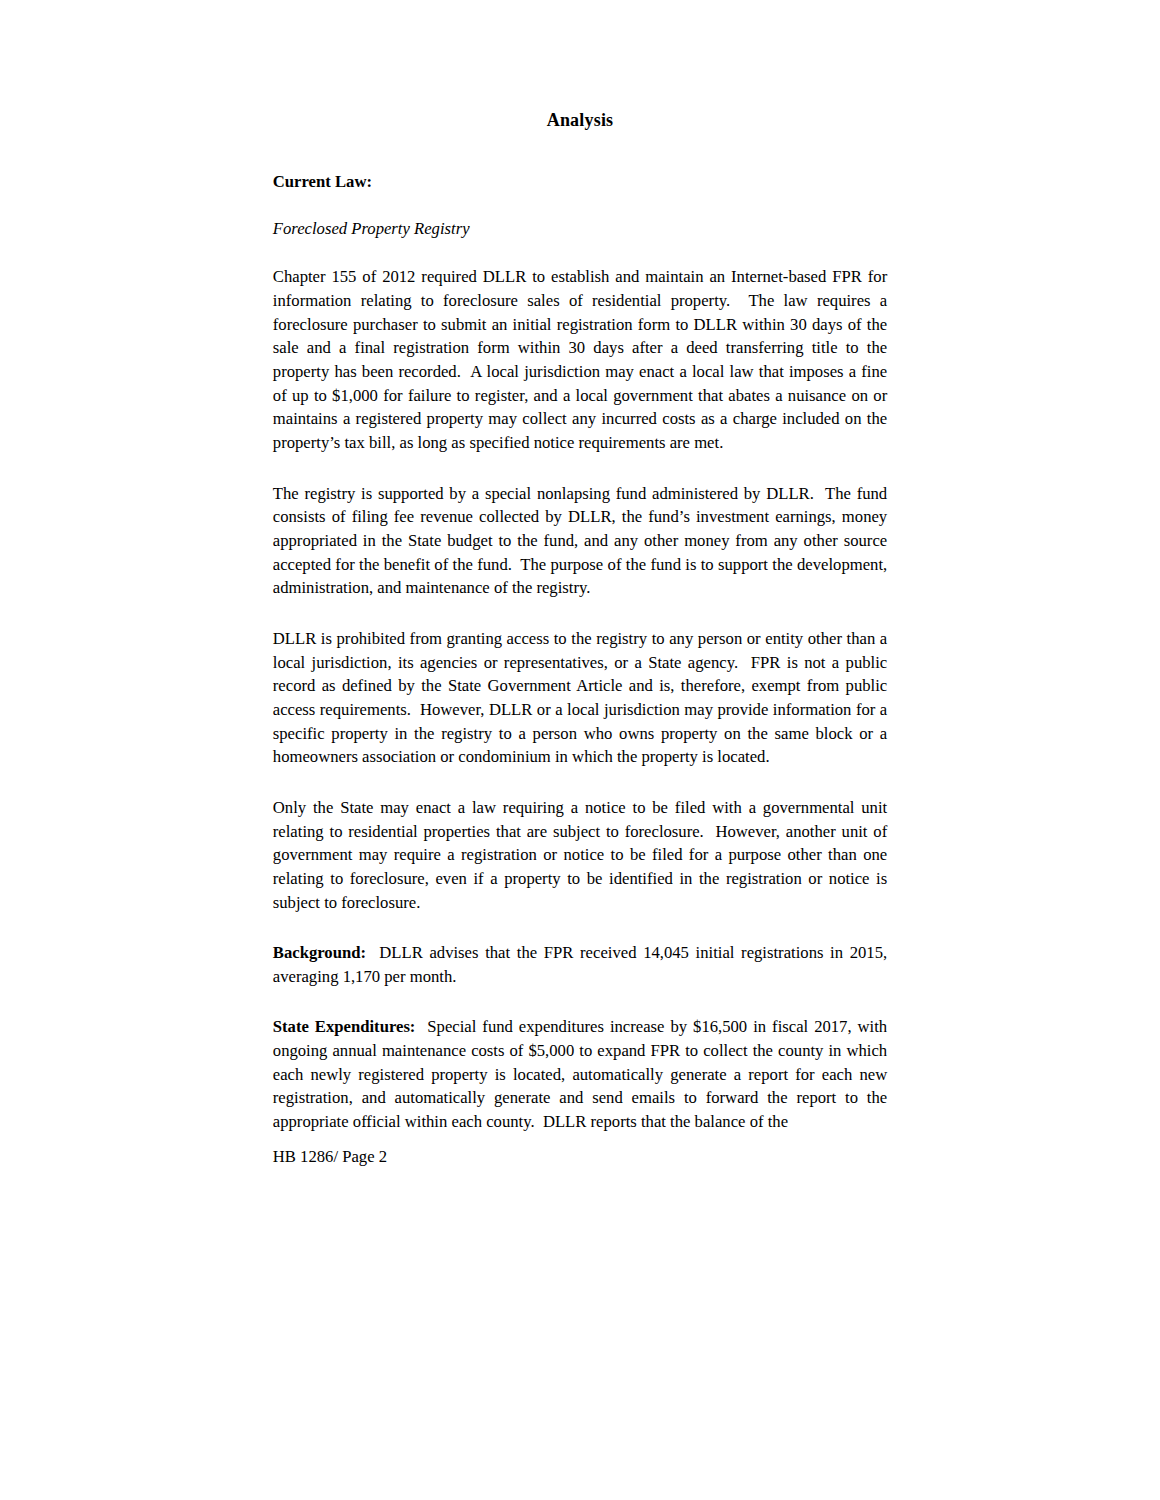Analysis
Current Law:
Foreclosed Property Registry
Chapter 155 of 2012 required DLLR to establish and maintain an Internet-based FPR for information relating to foreclosure sales of residential property. The law requires a foreclosure purchaser to submit an initial registration form to DLLR within 30 days of the sale and a final registration form within 30 days after a deed transferring title to the property has been recorded. A local jurisdiction may enact a local law that imposes a fine of up to $1,000 for failure to register, and a local government that abates a nuisance on or maintains a registered property may collect any incurred costs as a charge included on the property’s tax bill, as long as specified notice requirements are met.
The registry is supported by a special nonlapsing fund administered by DLLR. The fund consists of filing fee revenue collected by DLLR, the fund’s investment earnings, money appropriated in the State budget to the fund, and any other money from any other source accepted for the benefit of the fund. The purpose of the fund is to support the development, administration, and maintenance of the registry.
DLLR is prohibited from granting access to the registry to any person or entity other than a local jurisdiction, its agencies or representatives, or a State agency. FPR is not a public record as defined by the State Government Article and is, therefore, exempt from public access requirements. However, DLLR or a local jurisdiction may provide information for a specific property in the registry to a person who owns property on the same block or a homeowners association or condominium in which the property is located.
Only the State may enact a law requiring a notice to be filed with a governmental unit relating to residential properties that are subject to foreclosure. However, another unit of government may require a registration or notice to be filed for a purpose other than one relating to foreclosure, even if a property to be identified in the registration or notice is subject to foreclosure.
Background: DLLR advises that the FPR received 14,045 initial registrations in 2015, averaging 1,170 per month.
State Expenditures: Special fund expenditures increase by $16,500 in fiscal 2017, with ongoing annual maintenance costs of $5,000 to expand FPR to collect the county in which each newly registered property is located, automatically generate a report for each new registration, and automatically generate and send emails to forward the report to the appropriate official within each county. DLLR reports that the balance of the
HB 1286/ Page 2